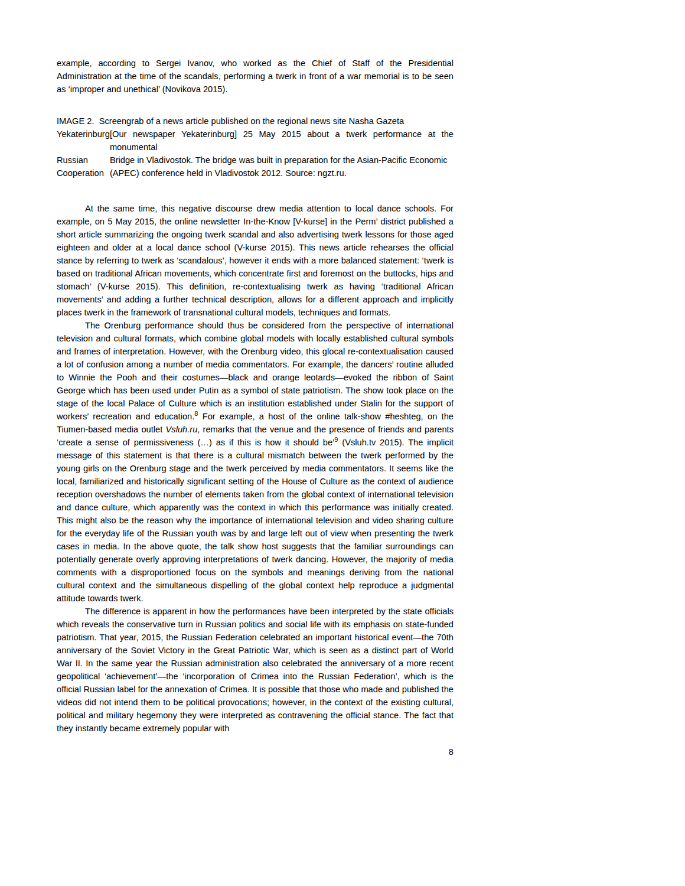example, according to Sergei Ivanov, who worked as the Chief of Staff of the Presidential Administration at the time of the scandals, performing a twerk in front of a war memorial is to be seen as ‘improper and unethical’ (Novikova 2015).
| IMAGE 2. Screengrab of a news article published on the regional news site Nasha Gazeta |
| Yekaterinburg | [Our newspaper Yekaterinburg] 25 May 2015 about a twerk performance at the monumental |
| Russian | Bridge in Vladivostok. The bridge was built in preparation for the Asian-Pacific Economic |
| Cooperation | (APEC) conference held in Vladivostok 2012. Source: ngzt.ru. |
At the same time, this negative discourse drew media attention to local dance schools. For example, on 5 May 2015, the online newsletter In-the-Know [V-kurse] in the Perm’ district published a short article summarizing the ongoing twerk scandal and also advertising twerk lessons for those aged eighteen and older at a local dance school (V-kurse 2015). This news article rehearses the official stance by referring to twerk as ‘scandalous’, however it ends with a more balanced statement: ‘twerk is based on traditional African movements, which concentrate first and foremost on the buttocks, hips and stomach’ (V-kurse 2015). This definition, re-contextualising twerk as having ‘traditional African movements’ and adding a further technical description, allows for a different approach and implicitly places twerk in the framework of transnational cultural models, techniques and formats.
The Orenburg performance should thus be considered from the perspective of international television and cultural formats, which combine global models with locally established cultural symbols and frames of interpretation. However, with the Orenburg video, this glocal re-contextualisation caused a lot of confusion among a number of media commentators. For example, the dancers’ routine alluded to Winnie the Pooh and their costumes—black and orange leotards—evoked the ribbon of Saint George which has been used under Putin as a symbol of state patriotism. The show took place on the stage of the local Palace of Culture which is an institution established under Stalin for the support of workers’ recreation and education.8 For example, a host of the online talk-show #heshteg, on the Tiumen-based media outlet Vsluh.ru, remarks that the venue and the presence of friends and parents ‘create a sense of permissiveness (…) as if this is how it should be’9 (Vsluh.tv 2015). The implicit message of this statement is that there is a cultural mismatch between the twerk performed by the young girls on the Orenburg stage and the twerk perceived by media commentators. It seems like the local, familiarized and historically significant setting of the House of Culture as the context of audience reception overshadows the number of elements taken from the global context of international television and dance culture, which apparently was the context in which this performance was initially created. This might also be the reason why the importance of international television and video sharing culture for the everyday life of the Russian youth was by and large left out of view when presenting the twerk cases in media. In the above quote, the talk show host suggests that the familiar surroundings can potentially generate overly approving interpretations of twerk dancing. However, the majority of media comments with a disproportioned focus on the symbols and meanings deriving from the national cultural context and the simultaneous dispelling of the global context help reproduce a judgmental attitude towards twerk.
The difference is apparent in how the performances have been interpreted by the state officials which reveals the conservative turn in Russian politics and social life with its emphasis on state-funded patriotism. That year, 2015, the Russian Federation celebrated an important historical event—the 70th anniversary of the Soviet Victory in the Great Patriotic War, which is seen as a distinct part of World War II. In the same year the Russian administration also celebrated the anniversary of a more recent geopolitical ‘achievement’—the ‘incorporation of Crimea into the Russian Federation’, which is the official Russian label for the annexation of Crimea. It is possible that those who made and published the videos did not intend them to be political provocations; however, in the context of the existing cultural, political and military hegemony they were interpreted as contravening the official stance. The fact that they instantly became extremely popular with
8